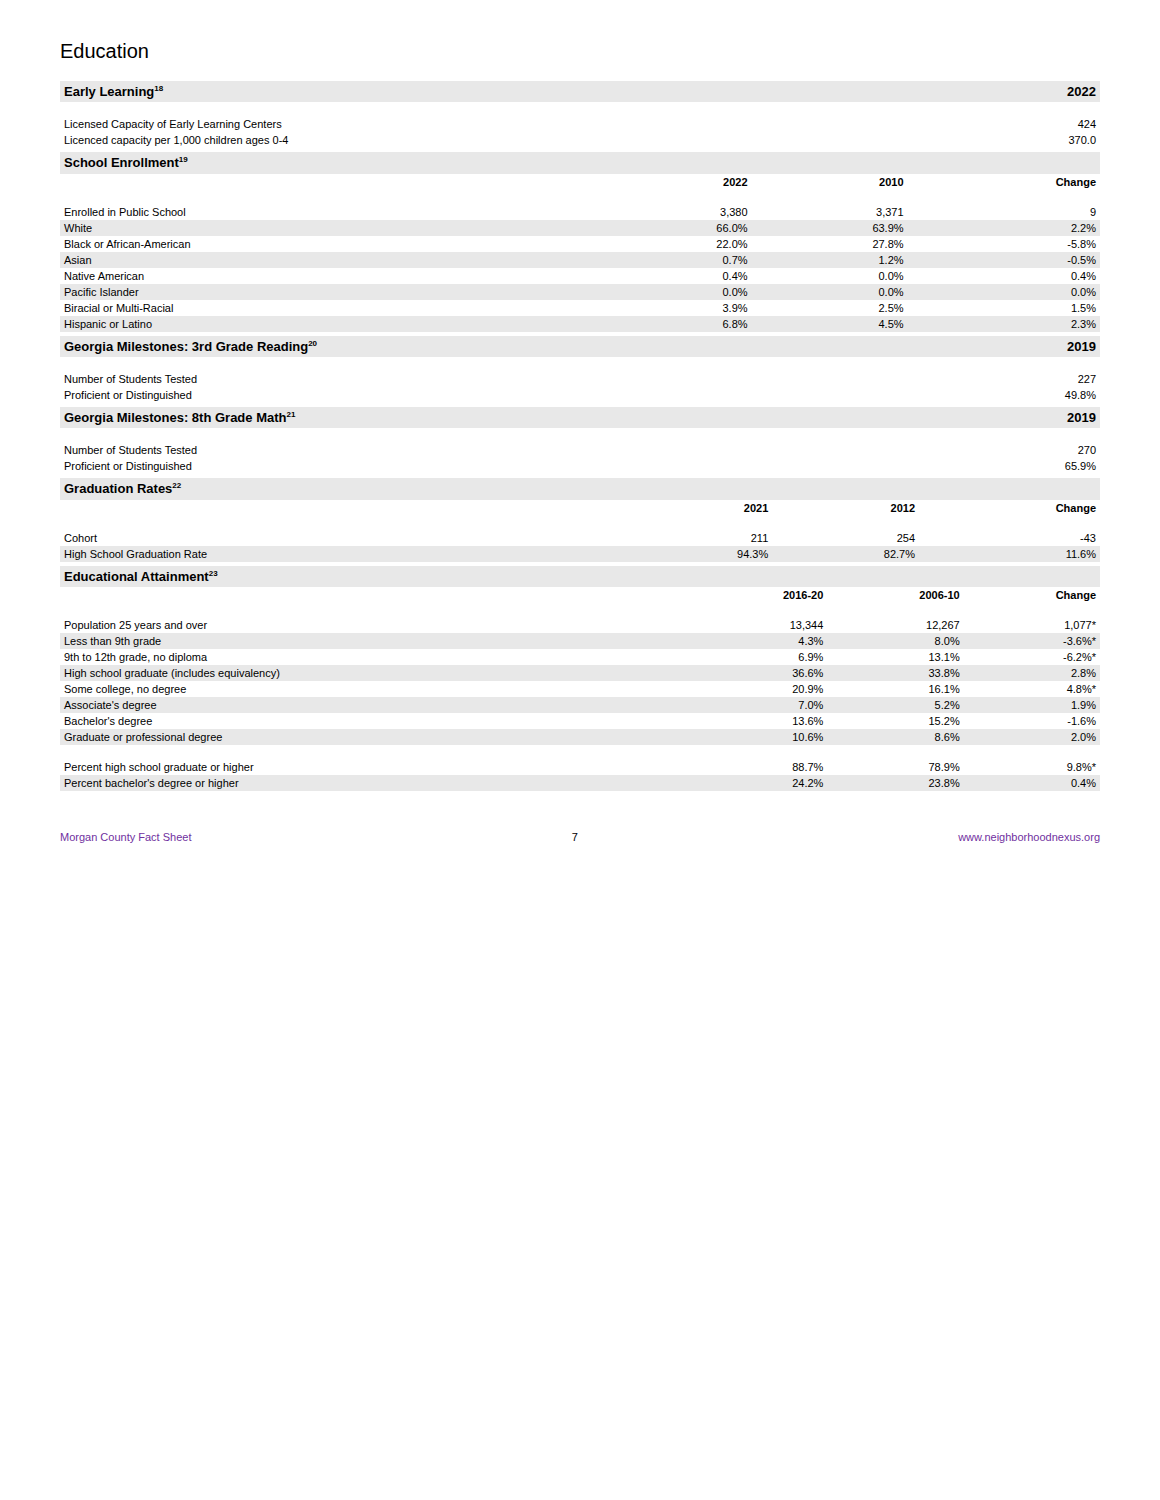Education
Early Learning 18 2022
| Licensed Capacity of Early Learning Centers | 424 |
| Licenced capacity per 1,000 children ages 0-4 | 370.0 |
School Enrollment 19
| | 2022 | 2010 | Change |
| --- | --- | --- | --- |
| Enrolled in Public School | 3,380 | 3,371 | 9 |
| White | 66.0% | 63.9% | 2.2% |
| Black or African-American | 22.0% | 27.8% | -5.8% |
| Asian | 0.7% | 1.2% | -0.5% |
| Native American | 0.4% | 0.0% | 0.4% |
| Pacific Islander | 0.0% | 0.0% | 0.0% |
| Biracial or Multi-Racial | 3.9% | 2.5% | 1.5% |
| Hispanic or Latino | 6.8% | 4.5% | 2.3% |
Georgia Milestones: 3rd Grade Reading202019
| Number of Students Tested | 227 |
| Proficient or Distinguished | 49.8% |
Georgia Milestones: 8th Grade Math212019
| Number of Students Tested | 270 |
| Proficient or Distinguished | 65.9% |
Graduation Rates 22
| | 2021 | 2012 | Change |
| --- | --- | --- | --- |
| Cohort | 211 | 254 | -43 |
| High School Graduation Rate | 94.3% | 82.7% | 11.6% |
Educational Attainment 23
| | 2016-20 | 2006-10 | Change |
| --- | --- | --- | --- |
| Population 25 years and over | 13,344 | 12,267 | 1,077* |
| Less than 9th grade | 4.3% | 8.0% | -3.6%* |
| 9th to 12th grade, no diploma | 6.9% | 13.1% | -6.2%* |
| High school graduate (includes equivalency) | 36.6% | 33.8% | 2.8% |
| Some college, no degree | 20.9% | 16.1% | 4.8%* |
| Associate's degree | 7.0% | 5.2% | 1.9% |
| Bachelor's degree | 13.6% | 15.2% | -1.6% |
| Graduate or professional degree | 10.6% | 8.6% | 2.0% |
| Percent high school graduate or higher | 88.7% | 78.9% | 9.8%* |
| Percent bachelor's degree or higher | 24.2% | 23.8% | 0.4% |
Morgan County Fact Sheet 7 www.neighborhoodnexus.org